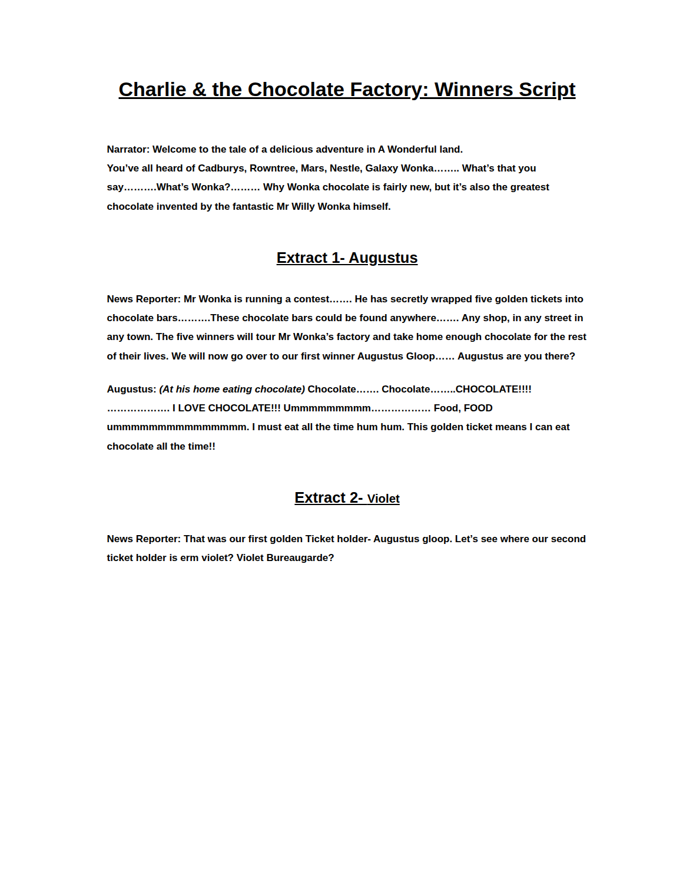Charlie & the Chocolate Factory: Winners Script
Narrator: Welcome to the tale of a delicious adventure in A Wonderful land.
You’ve all heard of Cadburys, Rowntree, Mars, Nestle, Galaxy Wonka…….. What’s that you say……….What’s Wonka?……… Why Wonka chocolate is fairly new, but it’s also the greatest chocolate invented by the fantastic Mr Willy Wonka himself.
Extract 1- Augustus
News Reporter: Mr Wonka is running a contest……. He has secretly wrapped five golden tickets into chocolate bars……….These chocolate bars could be found anywhere……. Any shop, in any street in any town. The five winners will tour Mr Wonka’s factory and take home enough chocolate for the rest of their lives. We will now go over to our first winner Augustus Gloop…… Augustus are you there?
Augustus: (At his home eating chocolate) Chocolate……. Chocolate……..CHOCOLATE!!!! ………………. I LOVE CHOCOLATE!!! Ummmmmmmmm……………… Food, FOOD ummmmmmmmmmmmmmm. I must eat all the time hum hum. This golden ticket means I can eat chocolate all the time!!
Extract 2- Violet
News Reporter: That was our first golden Ticket holder- Augustus gloop. Let’s see where our second ticket holder is erm violet? Violet Bureaugarde?